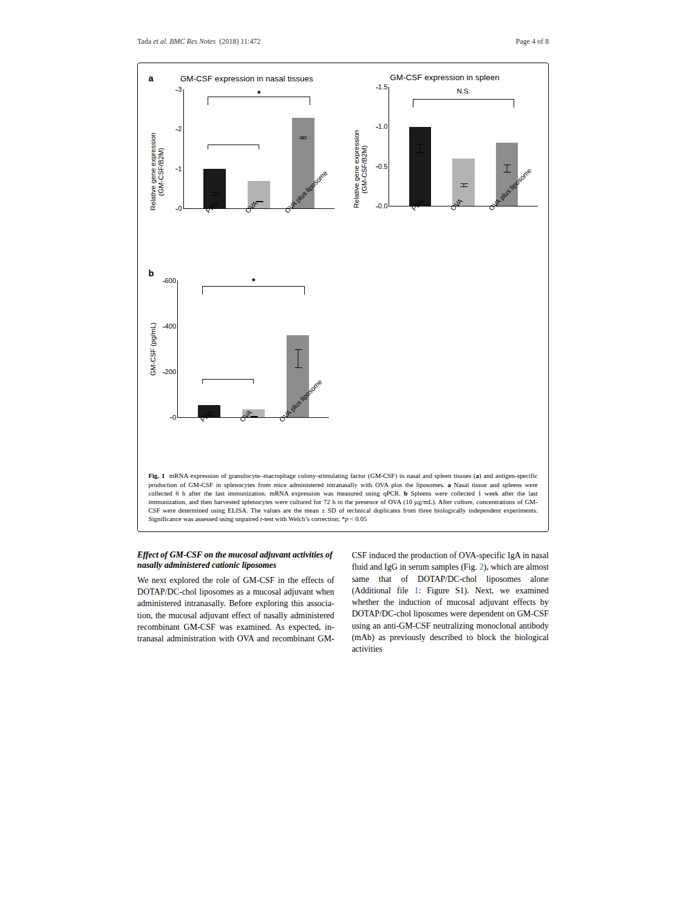Tada et al. BMC Res Notes (2018) 11:472
Page 4 of 8
a
GM-CSF expression in nasal tissues
Relative gene expression
(GM-CSF/B2M)
0 1 2 3
*
PBS OVA OVA plus liposome
GM-CSF expression in spleen
Relative gene expression
(GM-CSF/B2M)
0.0 0.5 1.0 1.5
N.S.
PBS OVA OVA plus liposome
b
GM-CSF (pg/mL)
0 200 400 600
*
PBS OVA OVA plus liposome
Fig. 1 mRNA expression of granulocyte–macrophage colony-stimulating factor (GM-CSF) in nasal and spleen tissues (a) and antigen-specific production of GM-CSF in splenocytes from mice administered intranasally with OVA plus the liposomes. a Nasal tissue and spleens were collected 6 h after the last immunization. mRNA expression was measured using qPCR. b Spleens were collected 1 week after the last immunization, and then harvested splenocytes were cultured for 72 h in the presence of OVA (10 µg/mL). After culture, concentrations of GM-CSF were determined using ELISA. The values are the mean ± SD of technical duplicates from three biologically independent experiments. Significance was assessed using unpaired t-test with Welch’s correction; *p < 0.05
Effect of GM-CSF on the mucosal adjuvant activities of nasally administered cationic liposomes
We next explored the role of GM-CSF in the effects of DOTAP/DC-chol liposomes as a mucosal adjuvant when administered intranasally. Before exploring this association, the mucosal adjuvant effect of nasally administered recombinant GM-CSF was examined. As expected, intranasal administration with OVA and recombinant GM-CSF induced the production of OVA-specific IgA in nasal fluid and IgG in serum samples (Fig. 2), which are almost same that of DOTAP/DC-chol liposomes alone (Additional file 1: Figure S1). Next, we examined whether the induction of mucosal adjuvant effects by DOTAP/DC-chol liposomes were dependent on GM-CSF using an anti-GM-CSF neutralizing monoclonal antibody (mAb) as previously described to block the biological activities